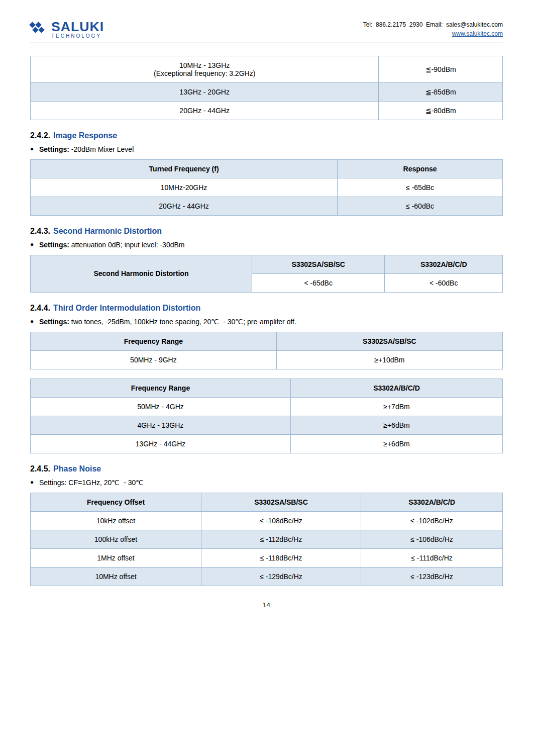SALUKI
TECHNOLOGY
Tel: 886.2.2175 2930 Email: sales@salukitec.com
www.salukitec.com
| 10MHz - 13GHz (Exceptional frequency: 3.2GHz) | ≦-90dBm |
| 13GHz - 20GHz | ≦-85dBm |
| 20GHz - 44GHz | ≦-80dBm |
2.4.2. Image Response
Settings: -20dBm Mixer Level
| Turned Frequency (f) | Response |
| --- | --- |
| 10MHz-20GHz | ≤ -65dBc |
| 20GHz - 44GHz | ≤ -60dBc |
2.4.3. Second Harmonic Distortion
Settings: attenuation 0dB; input level: -30dBm
| Second Harmonic Distortion | S3302SA/SB/SC | S3302A/B/C/D |
| --- | --- | --- |
| < -65dBc | < -60dBc |
2.4.4. Third Order Intermodulation Distortion
Settings: two tones, -25dBm, 100kHz tone spacing, 20℃ - 30℃; pre-amplifer off.
| Frequency Range | S3302SA/SB/SC |
| --- | --- |
| 50MHz - 9GHz | ≥+10dBm |
| Frequency Range | S3302A/B/C/D |
| --- | --- |
| 50MHz - 4GHz | ≥+7dBm |
| 4GHz - 13GHz | ≥+6dBm |
| 13GHz - 44GHz | ≥+6dBm |
2.4.5. Phase Noise
Settings: CF=1GHz, 20℃ - 30℃
| Frequency Offset | S3302SA/SB/SC | S3302A/B/C/D |
| --- | --- | --- |
| 10kHz offset | ≤ -108dBc/Hz | ≤ -102dBc/Hz |
| 100kHz offset | ≤ -112dBc/Hz | ≤ -106dBc/Hz |
| 1MHz offset | ≤ -118dBc/Hz | ≤ -111dBc/Hz |
| 10MHz offset | ≤ -129dBc/Hz | ≤ -123dBc/Hz |
14